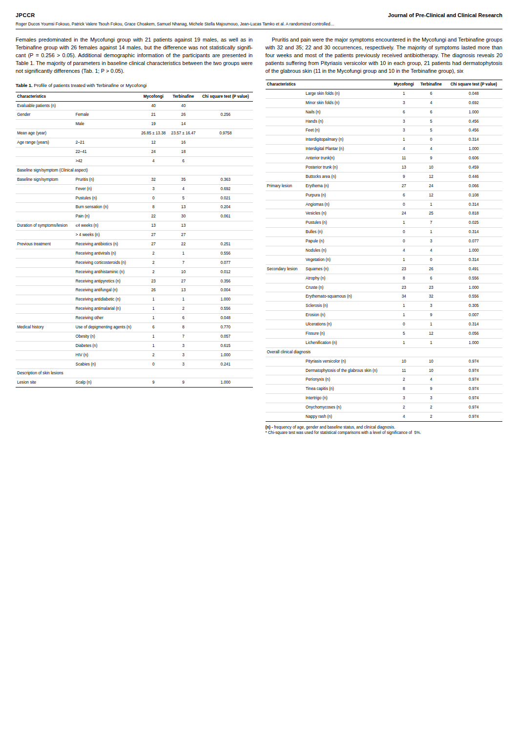JPCCR Journal of Pre-Clinical and Clinical Research
Roger Ducos Youmsi Fokouo, Patrick Valere Tsouh Fokou, Grace Choakem, Samuel Nhanag, Michele Stella Majoumouo, Jean-Lucas Tamko et al. A randomized controlled…
Females predominated in the Mycofungi group with 21 patients against 19 males, as well as in Terbinafine group with 26 females against 14 males, but the difference was not statistically significant (P = 0.256 > 0.05). Additional demographic information of the participants are presented in Table 1. The majority of parameters in baseline clinical characteristics between the two groups were not significantly differences (Tab. 1; P > 0.05).
Table 1. Profile of patients treated with Terbinafine or Mycofongi
| Characteristics | Mycofongi | Terbinafine | Chi square test (P value) |
| --- | --- | --- | --- |
| Evaluable patients (n) | | 40 | 40 | |
| Gender | Female | 21 | 26 | 0.256 |
| | Male | 19 | 14 | |
| Mean age (year) | | 26.85 ± 13.38 | 23.57 ± 16.47 | 0.9758 |
| Age range (years) | 2–21 | 12 | 16 | |
| | 22–41 | 24 | 18 | |
| | >42 | 4 | 6 | |
| Baseline sign/symptom (Clinical aspect) |
| Baseline sign/symptom | Pruritis (n) | 32 | 35 | 0.363 |
| | Fever (n) | 3 | 4 | 0.692 |
| | Pustules (n) | 0 | 5 | 0.021 |
| | Burn sensation (n) | 8 | 13 | 0.204 |
| | Pain (n) | 22 | 30 | 0.061 |
| Duration of symptoms/lesion | ≤4 weeks (n) | 13 | 13 | |
| | > 4 weeks (n) | 27 | 27 | |
| Previous treatment | Receiving antibiotics (n) | 27 | 22 | 0.251 |
| | Receiving antivirals (n) | 2 | 1 | 0.556 |
| | Receiving corticosteroids (n) | 2 | 7 | 0.077 |
| | Receiving antihistaminic (n) | 2 | 10 | 0.012 |
| | Receiving antipyretics (n) | 23 | 27 | 0.356 |
| | Receiving antifungal (n) | 26 | 13 | 0.004 |
| | Receiving antidiabetic (n) | 1 | 1 | 1.000 |
| | Receiving antimalarial (n) | 1 | 2 | 0.556 |
| | Receiving other | 1 | 6 | 0.048 |
| Medical history | Use of depigmenting agents (n) | 6 | 8 | 0.770 |
| | Obesity (n) | 1 | 7 | 0.057 |
| | Diabetes (n) | 1 | 3 | 0.615 |
| | HIV (n) | 2 | 3 | 1.000 |
| | Scabies (n) | 0 | 3 | 0.241 |
| Description of skin lesions |
| Lesion site | Scalp (n) | 9 | 9 | 1.000 |
Pruritis and pain were the major symptoms encountered in the Mycofungi and Terbinafine groups with 32 and 35; 22 and 30 occurrences, respectively. The majority of symptoms lasted more than four weeks and most of the patients previously received antibiotherapy. The diagnosis reveals 20 patients suffering from Pityriasis versicolor with 10 in each group, 21 patients had dermatophytosis of the glabrous skin (11 in the Mycofungi group and 10 in the Terbinafine group), six
| Characteristics | Mycofongi | Terbinafine | Chi square test (P value) |
| --- | --- | --- | --- |
| | Large skin folds (n) | 1 | 6 | 0.048 |
| | Minor skin folds (n) | 3 | 4 | 0.692 |
| | Nails (n) | 6 | 6 | 1.000 |
| | Hands (n) | 3 | 5 | 0.456 |
| | Feet (n) | 3 | 5 | 0.456 |
| | Interdigitopalmary (n) | 1 | 0 | 0.314 |
| | Interdigital Plantar (n) | 4 | 4 | 1.000 |
| | Anterior trunk(n) | 11 | 9 | 0.606 |
| | Posterior trunk (n) | 13 | 10 | 0.459 |
| | Buttocks area (n) | 9 | 12 | 0.446 |
| Primary lesion | Erythema (n) | 27 | 24 | 0.066 |
| | Purpura (n) | 6 | 12 | 0.108 |
| | Angiomas (n) | 0 | 1 | 0.314 |
| | Vesicles (n) | 24 | 25 | 0.818 |
| | Pustules (n) | 1 | 7 | 0.025 |
| | Bulles (n) | 0 | 1 | 0.314 |
| | Papule (n) | 0 | 3 | 0.077 |
| | Nodules (n) | 4 | 4 | 1.000 |
| | Vegetation (n) | 1 | 0 | 0.314 |
| Secondary lesion | Squames (n) | 23 | 26 | 0.491 |
| | Atrophy (n) | 8 | 6 | 0.556 |
| | Cruste (n) | 23 | 23 | 1.000 |
| | Erythemato-squamous (n) | 34 | 32 | 0.556 |
| | Sclerosis (n) | 1 | 3 | 0.305 |
| | Erosion (n) | 1 | 9 | 0.007 |
| | Ulcerations (n) | 0 | 1 | 0.314 |
| | Fissure (n) | 5 | 12 | 0.056 |
| | Lichenification (n) | 1 | 1 | 1.000 |
| Overall clinical diagnosis |
| | Pityriasis versicolor (n) | 10 | 10 | 0.974 |
| | Dermatophytosis of the glabrous skin (n) | 11 | 10 | 0.974 |
| | Perionyxis (n) | 2 | 4 | 0.974 |
| | Tinea capitis (n) | 8 | 9 | 0.974 |
| | Intertrigo (n) | 3 | 3 | 0.974 |
| | Onychomycoses (n) | 2 | 2 | 0.974 |
| | Nappy rash (n) | 4 | 2 | 0.974 |
(n) - frequency of age, gender and baseline status, and clinical diagnosis.
* Chi-square test was used for statistical comparisons with a level of significance of 5%.